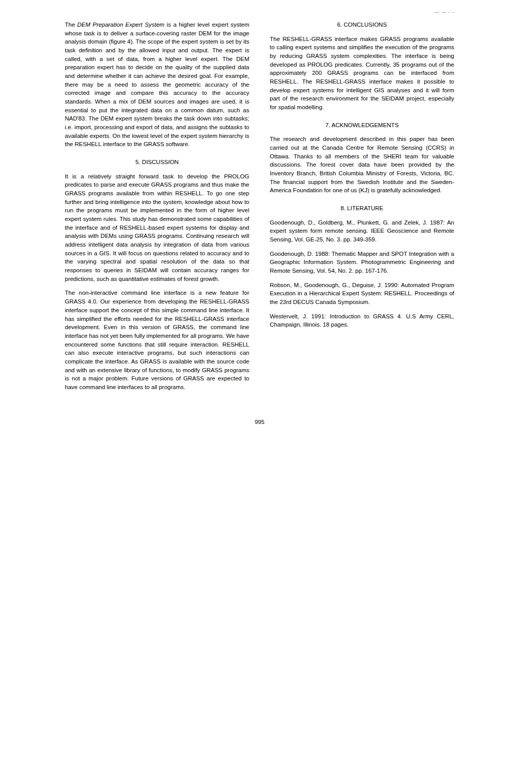— — - -
The DEM Preparation Expert System is a higher level expert system whose task is to deliver a surface-covering raster DEM for the image analysis domain (figure 4). The scope of the expert system is set by its task definition and by the allowed input and output. The expert is called, with a set of data, from a higher level expert. The DEM preparation expert has to decide on the quality of the supplied data and determine whether it can achieve the desired goal. For example, there may be a need to assess the geometric accuracy of the corrected image and compare this accuracy to the accuracy standards. When a mix of DEM sources and images are used, it is essential to put the integrated data on a common datum, such as NAD'83. The DEM expert system breaks the task down into subtasks; i.e. import, processing and export of data, and assigns the subtasks to available experts. On the lowest level of the expert system hierarchy is the RESHELL interface to the GRASS software.
5. DISCUSSION
It is a relatively straight forward task to develop the PROLOG predicates to parse and execute GRASS programs and thus make the GRASS programs available from within RESHELL. To go one step further and bring intelligence into the system, knowledge about how to run the programs must be implemented in the form of higher level expert system rules. This study has demonstrated some capabilities of the interface and of RESHELL-based expert systems for display and analysis with DEMs using GRASS programs. Continuing research will address intelligent data analysis by integration of data from various sources in a GIS. It will focus on questions related to accuracy and to the varying spectral and spatial resolution of the data so that responses to queries in SEIDAM will contain accuracy ranges for predictions, such as quantitative estimates of forest growth.
The non-interactive command line interface is a new feature for GRASS 4.0. Our experience from developing the RESHELL-GRASS interface support the concept of this simple command line interface. It has simplified the efforts needed for the RESHELL-GRASS interface development. Even in this version of GRASS, the command line interface has not yet been fully implemented for all programs. We have encountered some functions that still require interaction. RESHELL can also execute interactive programs, but such interactions can complicate the interface. As GRASS is available with the source code and with an extensive library of functions, to modify GRASS programs is not a major problem. Future versions of GRASS are expected to have command line interfaces to all programs.
6. CONCLUSIONS
The RESHELL-GRASS interface makes GRASS programs available to calling expert systems and simplifies the execution of the programs by reducing GRASS system complexities. The interface is being developed as PROLOG predicates. Currently, 35 programs out of the approximately 200 GRASS programs can be interfaced from RESHELL. The RESHELL-GRASS interface makes it possible to develop expert systems for intelligent GIS analyses and it will form part of the research environment for the SEIDAM project, especially for spatial modelling.
7. ACKNOWLEDGEMENTS
The research and development described in this paper has been carried out at the Canada Centre for Remote Sensing (CCRS) in Ottawa. Thanks to all members of the SHERI team for valuable discussions. The forest cover data have been provided by the Inventory Branch, British Columbia Ministry of Forests, Victoria, BC. The financial support from the Swedish Institute and the Sweden-America Foundation for one of us (KJ) is gratefully acknowledged.
8. LITERATURE
Goodenough, D., Goldberg, M., Plunkett, G. and Zelek, J. 1987: An expert system form remote sensing. IEEE Geoscience and Remote Sensing, Vol. GE-25, No. 3. pp. 349-359.
Goodenough, D. 1988: Thematic Mapper and SPOT Integration with a Geographic Information System. Photogrammetric Engineering and Remote Sensing, Vol. 54, No. 2. pp. 167-176.
Robson, M., Goodenough, G., Deguise, J. 1990: Automated Program Execution in a Hierarchical Expert System: RESHELL. Proceedings of the 23rd DECUS Canada Symposium.
Westervelt, J. 1991: Introduction to GRASS 4. U.S Army CERL, Champaign, Illinois. 18 pages.
995